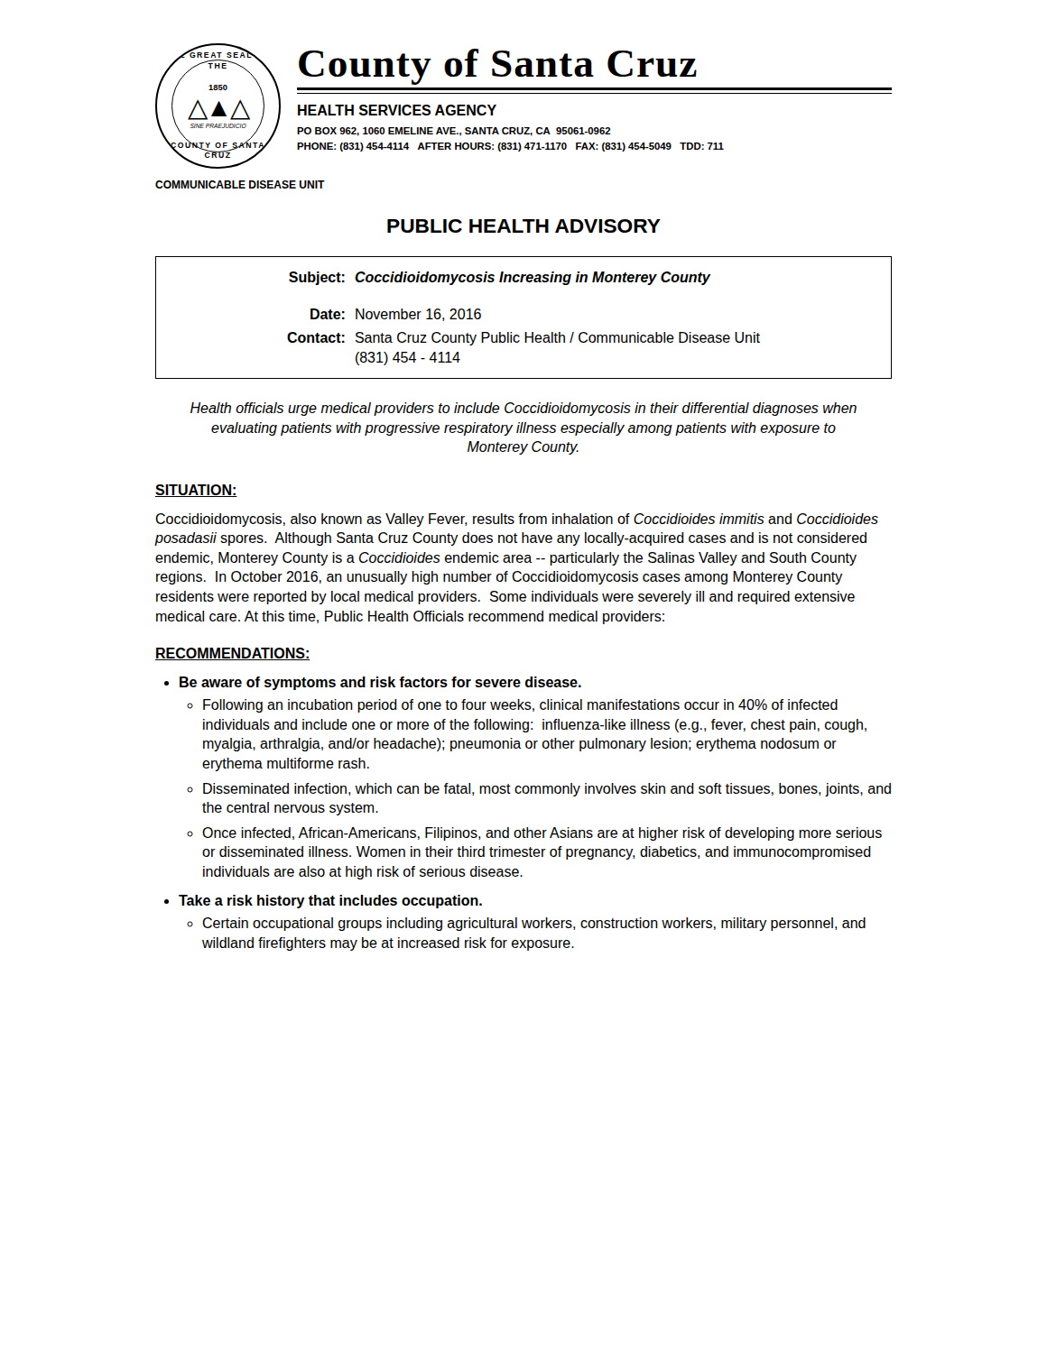THE GREAT SEAL OF THE
1850
△▲△
SINE PRAEJUDICIO
COUNTY OF SANTA CRUZ
County of Santa Cruz
HEALTH SERVICES AGENCY
PO BOX 962, 1060 EMELINE AVE., SANTA CRUZ, CA 95061-0962
PHONE: (831) 454-4114 AFTER HOURS: (831) 471-1170 FAX: (831) 454-5049 TDD: 711
COMMUNICABLE DISEASE UNIT
PUBLIC HEALTH ADVISORY
| Subject: | Coccidioidomycosis Increasing in Monterey County |
| Date: | November 16, 2016 |
| Contact: | Santa Cruz County Public Health / Communicable Disease Unit (831) 454 - 4114 |
Health officials urge medical providers to include Coccidioidomycosis in their differential diagnoses when evaluating patients with progressive respiratory illness especially among patients with exposure to Monterey County.
SITUATION:
Coccidioidomycosis, also known as Valley Fever, results from inhalation of Coccidioides immitis and Coccidioides posadasii spores. Although Santa Cruz County does not have any locally-acquired cases and is not considered endemic, Monterey County is a Coccidioides endemic area -- particularly the Salinas Valley and South County regions. In October 2016, an unusually high number of Coccidioidomycosis cases among Monterey County residents were reported by local medical providers. Some individuals were severely ill and required extensive medical care. At this time, Public Health Officials recommend medical providers:
RECOMMENDATIONS:
Be aware of symptoms and risk factors for severe disease.
Following an incubation period of one to four weeks, clinical manifestations occur in 40% of infected individuals and include one or more of the following: influenza-like illness (e.g., fever, chest pain, cough, myalgia, arthralgia, and/or headache); pneumonia or other pulmonary lesion; erythema nodosum or erythema multiforme rash.
Disseminated infection, which can be fatal, most commonly involves skin and soft tissues, bones, joints, and the central nervous system.
Once infected, African-Americans, Filipinos, and other Asians are at higher risk of developing more serious or disseminated illness. Women in their third trimester of pregnancy, diabetics, and immunocompromised individuals are also at high risk of serious disease.
Take a risk history that includes occupation.
Certain occupational groups including agricultural workers, construction workers, military personnel, and wildland firefighters may be at increased risk for exposure.